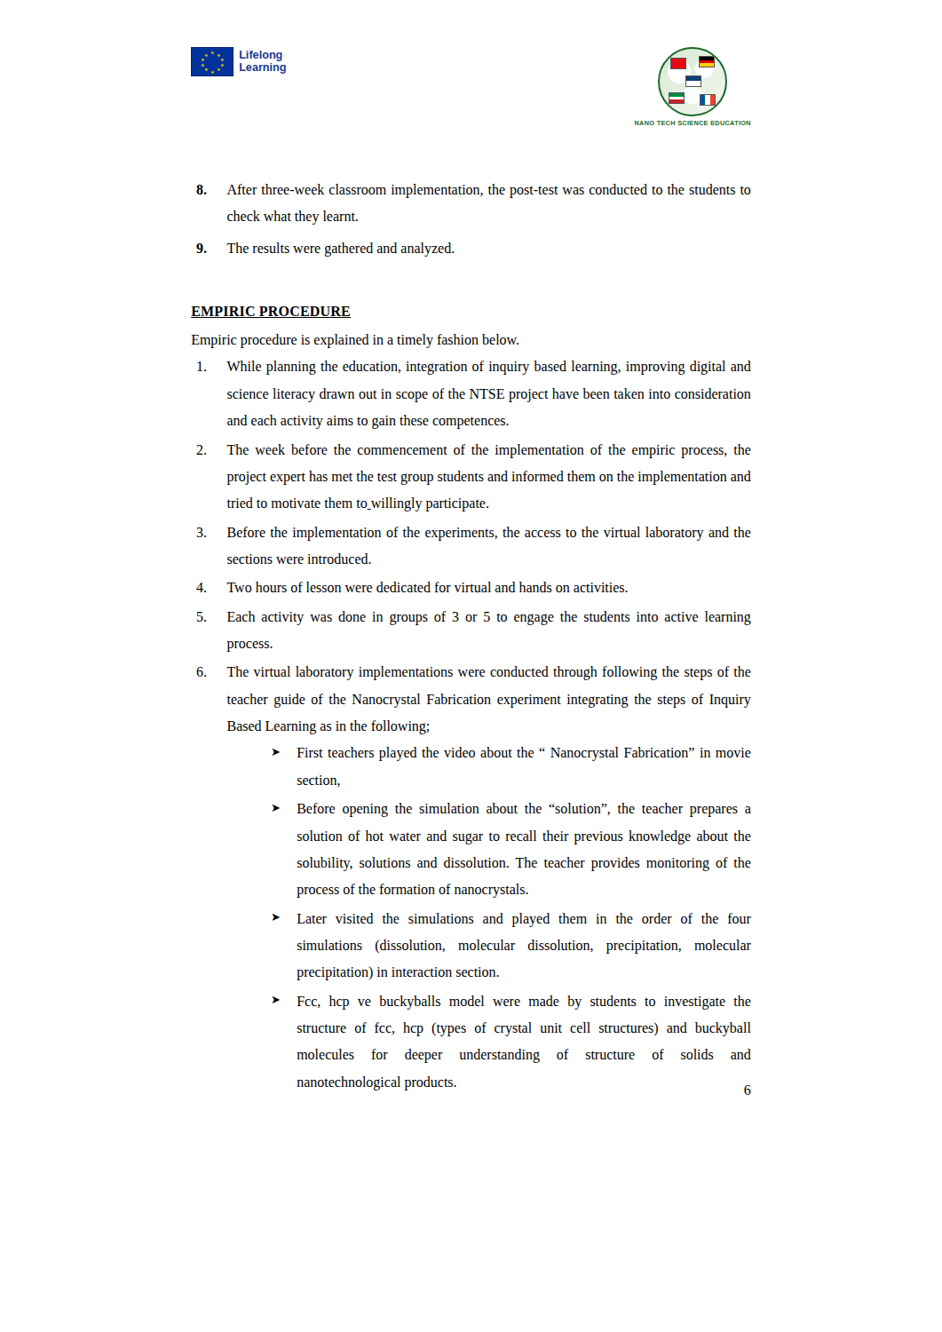★ ★ ★ ★ ★ ★ ★ ★ ★ ★
Lifelong
Learning
NANO TECH SCIENCE EDUCATION
After three-week classroom implementation, the post-test was conducted to the students to check what they learnt.
The results were gathered and analyzed.
EMPIRIC PROCEDURE
Empiric procedure is explained in a timely fashion below.
While planning the education, integration of inquiry based learning, improving digital and science literacy drawn out in scope of the NTSE project have been taken into consideration and each activity aims to gain these competences.
The week before the commencement of the implementation of the empiric process, the project expert has met the test group students and informed them on the implementation and tried to motivate them to willingly participate.
Before the implementation of the experiments, the access to the virtual laboratory and the sections were introduced.
Two hours of lesson were dedicated for virtual and hands on activities.
Each activity was done in groups of 3 or 5 to engage the students into active learning process.
The virtual laboratory implementations were conducted through following the steps of the teacher guide of the Nanocrystal Fabrication experiment integrating the steps of Inquiry Based Learning as in the following;
First teachers played the video about the “ Nanocrystal Fabrication” in movie section,
Before opening the simulation about the “solution”, the teacher prepares a solution of hot water and sugar to recall their previous knowledge about the solubility, solutions and dissolution. The teacher provides monitoring of the process of the formation of nanocrystals.
Later visited the simulations and played them in the order of the four simulations (dissolution, molecular dissolution, precipitation, molecular precipitation) in interaction section.
Fcc, hcp ve buckyballs model were made by students to investigate the structure of fcc, hcp (types of crystal unit cell structures) and buckyball molecules for deeper understanding of structure of solids and nanotechnological products.
6